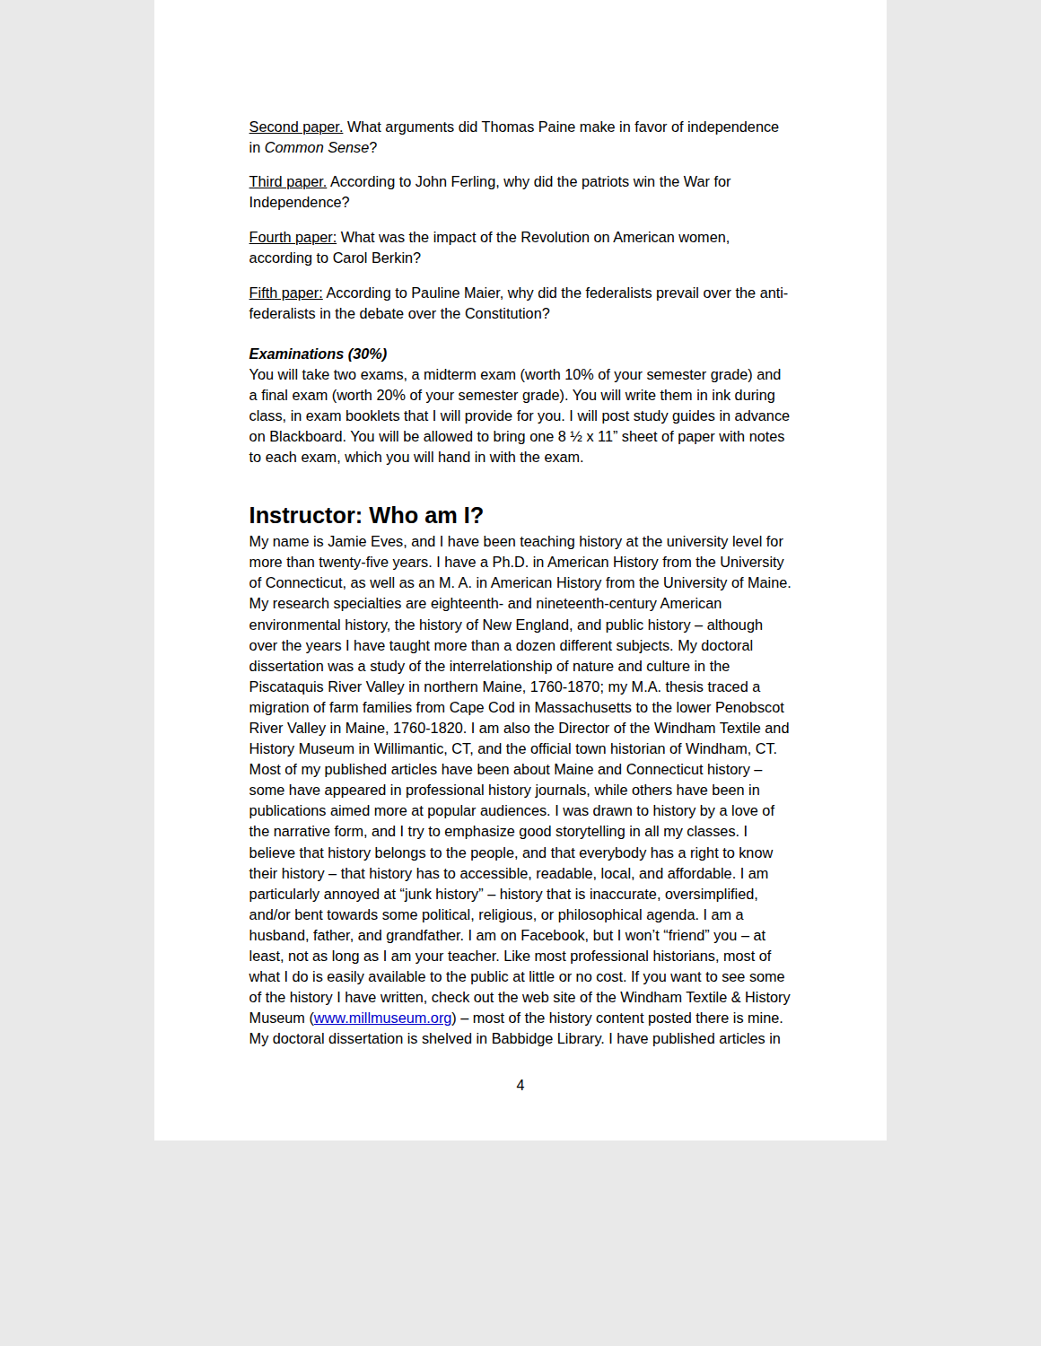Second paper. What arguments did Thomas Paine make in favor of independence in Common Sense?
Third paper. According to John Ferling, why did the patriots win the War for Independence?
Fourth paper: What was the impact of the Revolution on American women, according to Carol Berkin?
Fifth paper: According to Pauline Maier, why did the federalists prevail over the anti-federalists in the debate over the Constitution?
Examinations (30%)
You will take two exams, a midterm exam (worth 10% of your semester grade) and a final exam (worth 20% of your semester grade). You will write them in ink during class, in exam booklets that I will provide for you. I will post study guides in advance on Blackboard. You will be allowed to bring one 8 ½ x 11” sheet of paper with notes to each exam, which you will hand in with the exam.
Instructor: Who am I?
My name is Jamie Eves, and I have been teaching history at the university level for more than twenty-five years. I have a Ph.D. in American History from the University of Connecticut, as well as an M. A. in American History from the University of Maine. My research specialties are eighteenth- and nineteenth-century American environmental history, the history of New England, and public history – although over the years I have taught more than a dozen different subjects. My doctoral dissertation was a study of the interrelationship of nature and culture in the Piscataquis River Valley in northern Maine, 1760-1870; my M.A. thesis traced a migration of farm families from Cape Cod in Massachusetts to the lower Penobscot River Valley in Maine, 1760-1820. I am also the Director of the Windham Textile and History Museum in Willimantic, CT, and the official town historian of Windham, CT. Most of my published articles have been about Maine and Connecticut history – some have appeared in professional history journals, while others have been in publications aimed more at popular audiences. I was drawn to history by a love of the narrative form, and I try to emphasize good storytelling in all my classes. I believe that history belongs to the people, and that everybody has a right to know their history – that history has to accessible, readable, local, and affordable. I am particularly annoyed at “junk history” – history that is inaccurate, oversimplified, and/or bent towards some political, religious, or philosophical agenda. I am a husband, father, and grandfather. I am on Facebook, but I won’t “friend” you – at least, not as long as I am your teacher. Like most professional historians, most of what I do is easily available to the public at little or no cost. If you want to see some of the history I have written, check out the web site of the Windham Textile & History Museum (www.millmuseum.org) – most of the history content posted there is mine. My doctoral dissertation is shelved in Babbidge Library. I have published articles in
4